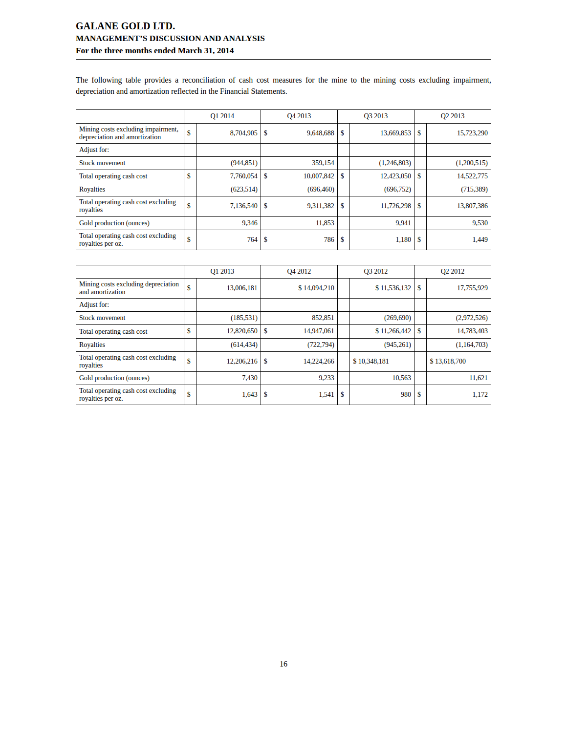GALANE GOLD LTD.
MANAGEMENT’S DISCUSSION AND ANALYSIS
For the three months ended March 31, 2014
The following table provides a reconciliation of cash cost measures for the mine to the mining costs excluding impairment, depreciation and amortization reflected in the Financial Statements.
| | Q1 2014 | Q4 2013 | Q3 2013 | Q2 2013 |
| Mining costs excluding impairment, depreciation and amortization | $ | 8,704,905 | $ | 9,648,688 | $ | 13,669,853 | $ | 15,723,290 |
| Adjust for: | | | | | | | | |
| Stock movement | | (944,851) | | 359,154 | | (1,246,803) | | (1,200,515) |
| Total operating cash cost | $ | 7,760,054 | $ | 10,007,842 | $ | 12,423,050 | $ | 14,522,775 |
| Royalties | | (623,514) | | (696,460) | | (696,752) | | (715,389) |
| Total operating cash cost excluding royalties | $ | 7,136,540 | $ | 9,311,382 | $ | 11,726,298 | $ | 13,807,386 |
| Gold production (ounces) | | 9,346 | | 11,853 | | 9,941 | | 9,530 |
| Total operating cash cost excluding royalties per oz. | $ | 764 | $ | 786 | $ | 1,180 | $ | 1,449 |
| | Q1 2013 | Q4 2012 | Q3 2012 | Q2 2012 |
| Mining costs excluding depreciation and amortization | $ | 13,006,181 | | $ 14,094,210 | | $ 11,536,132 | $ | 17,755,929 |
| Adjust for: | | | | | | | | |
| Stock movement | | (185,531) | | 852,851 | | (269,690) | | (2,972,526) |
| Total operating cash cost | $ | 12,820,650 | $ | 14,947,061 | | $ 11,266,442 | $ | 14,783,403 |
| Royalties | | (614,434) | | (722,794) | | (945,261) | | (1,164,703) |
| Total operating cash cost excluding royalties | $ | 12,206,216 | $ | 14,224,266 | | $ 10,348,181 | | $ 13,618,700 |
| Gold production (ounces) | | 7,430 | | 9,233 | | 10,563 | | 11,621 |
| Total operating cash cost excluding royalties per oz. | $ | 1,643 | $ | 1,541 | $ | 980 | $ | 1,172 |
16